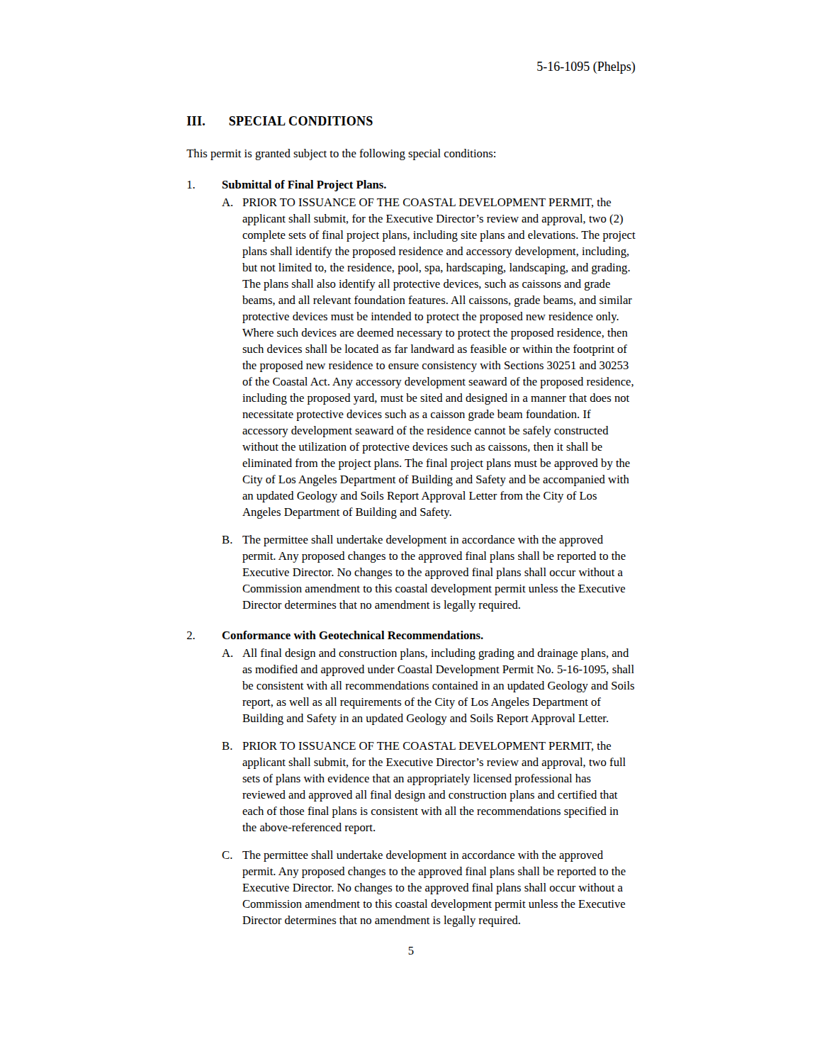5-16-1095 (Phelps)
III. SPECIAL CONDITIONS
This permit is granted subject to the following special conditions:
1. Submittal of Final Project Plans.
A. Prior to issuance of the coastal development permit, the applicant shall submit, for the Executive Director’s review and approval, two (2) complete sets of final project plans, including site plans and elevations. The project plans shall identify the proposed residence and accessory development, including, but not limited to, the residence, pool, spa, hardscaping, landscaping, and grading. The plans shall also identify all protective devices, such as caissons and grade beams, and all relevant foundation features. All caissons, grade beams, and similar protective devices must be intended to protect the proposed new residence only. Where such devices are deemed necessary to protect the proposed residence, then such devices shall be located as far landward as feasible or within the footprint of the proposed new residence to ensure consistency with Sections 30251 and 30253 of the Coastal Act. Any accessory development seaward of the proposed residence, including the proposed yard, must be sited and designed in a manner that does not necessitate protective devices such as a caisson grade beam foundation. If accessory development seaward of the residence cannot be safely constructed without the utilization of protective devices such as caissons, then it shall be eliminated from the project plans. The final project plans must be approved by the City of Los Angeles Department of Building and Safety and be accompanied with an updated Geology and Soils Report Approval Letter from the City of Los Angeles Department of Building and Safety.
B. The permittee shall undertake development in accordance with the approved permit. Any proposed changes to the approved final plans shall be reported to the Executive Director. No changes to the approved final plans shall occur without a Commission amendment to this coastal development permit unless the Executive Director determines that no amendment is legally required.
2. Conformance with Geotechnical Recommendations.
A. All final design and construction plans, including grading and drainage plans, and as modified and approved under Coastal Development Permit No. 5-16-1095, shall be consistent with all recommendations contained in an updated Geology and Soils report, as well as all requirements of the City of Los Angeles Department of Building and Safety in an updated Geology and Soils Report Approval Letter.
B. Prior to issuance of the coastal development permit, the applicant shall submit, for the Executive Director’s review and approval, two full sets of plans with evidence that an appropriately licensed professional has reviewed and approved all final design and construction plans and certified that each of those final plans is consistent with all the recommendations specified in the above-referenced report.
C. The permittee shall undertake development in accordance with the approved permit. Any proposed changes to the approved final plans shall be reported to the Executive Director. No changes to the approved final plans shall occur without a Commission amendment to this coastal development permit unless the Executive Director determines that no amendment is legally required.
5